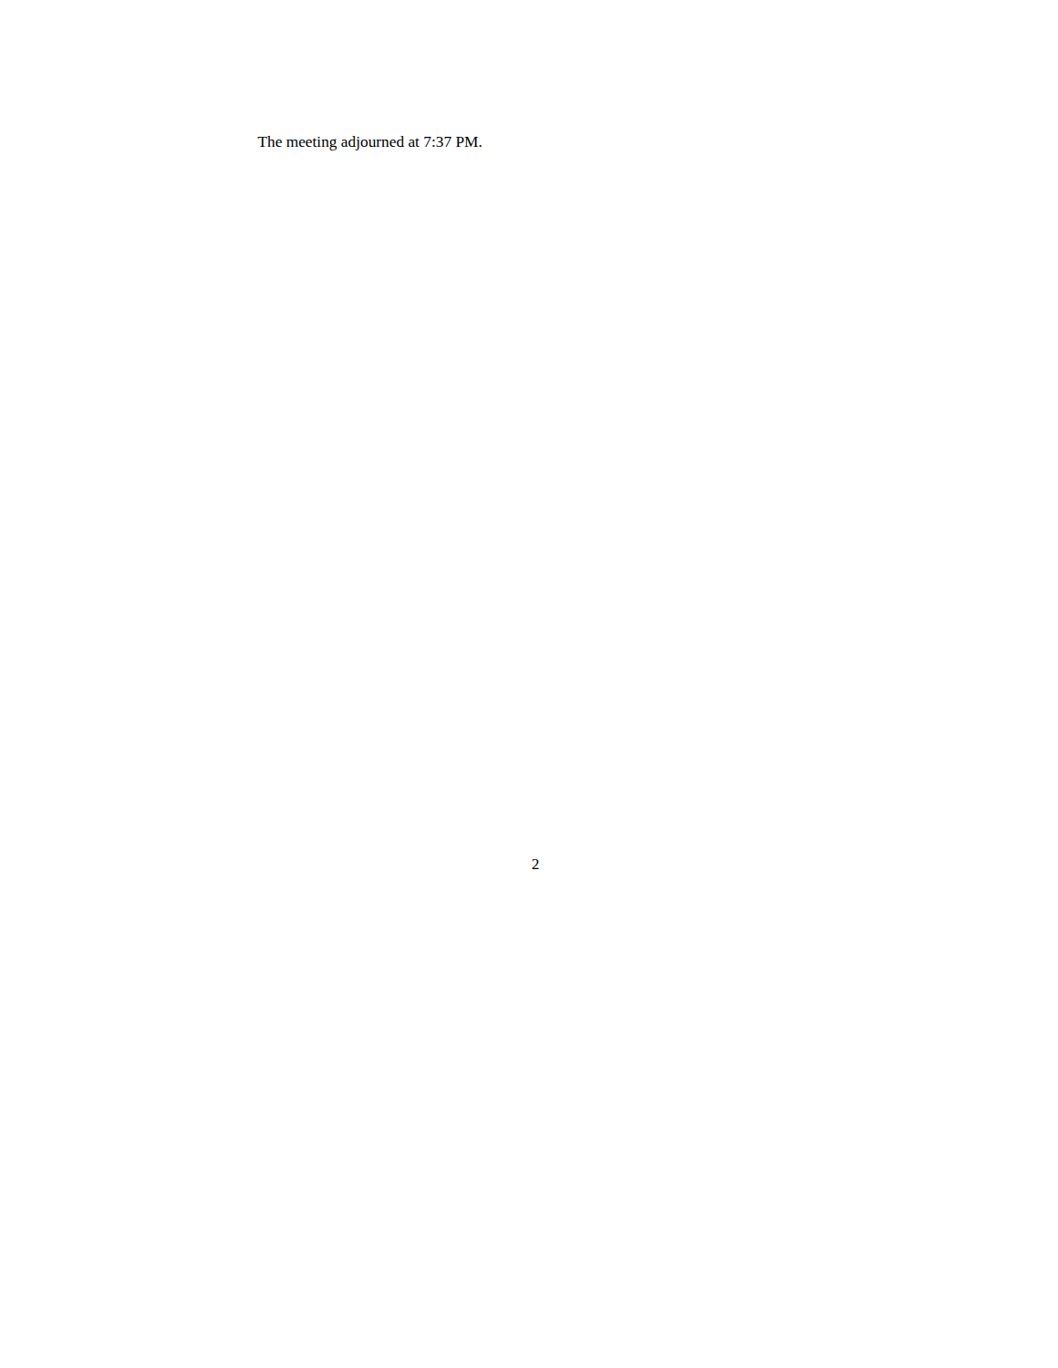The meeting adjourned at 7:37 PM.
2